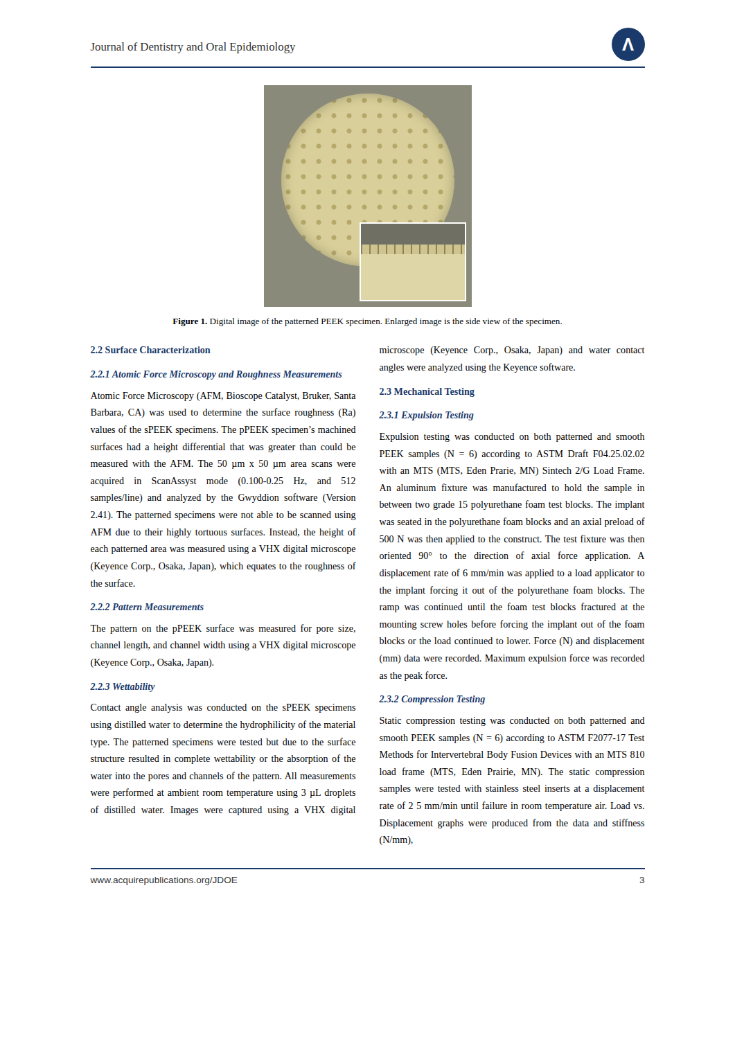Journal of Dentistry and Oral Epidemiology
Λ
Figure 1. Digital image of the patterned PEEK specimen. Enlarged image is the side view of the specimen.
2.2 Surface Characterization
2.2.1 Atomic Force Microscopy and Roughness Measurements
Atomic Force Microscopy (AFM, Bioscope Catalyst, Bruker, Santa Barbara, CA) was used to determine the surface roughness (Ra) values of the sPEEK specimens. The pPEEK specimen’s machined surfaces had a height differential that was greater than could be measured with the AFM. The 50 µm x 50 µm area scans were acquired in ScanAssyst mode (0.100-0.25 Hz, and 512 samples/line) and analyzed by the Gwyddion software (Version 2.41). The patterned specimens were not able to be scanned using AFM due to their highly tortuous surfaces. Instead, the height of each patterned area was measured using a VHX digital microscope (Keyence Corp., Osaka, Japan), which equates to the roughness of the surface.
2.2.2 Pattern Measurements
The pattern on the pPEEK surface was measured for pore size, channel length, and channel width using a VHX digital microscope (Keyence Corp., Osaka, Japan).
2.2.3 Wettability
Contact angle analysis was conducted on the sPEEK specimens using distilled water to determine the hydrophilicity of the material type. The patterned specimens were tested but due to the surface structure resulted in complete wettability or the absorption of the water into the pores and channels of the pattern. All measurements were performed at ambient room temperature using 3 µL droplets of distilled water. Images were captured using a VHX digital microscope (Keyence Corp., Osaka, Japan) and water contact angles were analyzed using the Keyence software.
2.3 Mechanical Testing
2.3.1 Expulsion Testing
Expulsion testing was conducted on both patterned and smooth PEEK samples (N = 6) according to ASTM Draft F04.25.02.02 with an MTS (MTS, Eden Prarie, MN) Sintech 2/G Load Frame. An aluminum fixture was manufactured to hold the sample in between two grade 15 polyurethane foam test blocks. The implant was seated in the polyurethane foam blocks and an axial preload of 500 N was then applied to the construct. The test fixture was then oriented 90° to the direction of axial force application. A displacement rate of 6 mm/min was applied to a load applicator to the implant forcing it out of the polyurethane foam blocks. The ramp was continued until the foam test blocks fractured at the mounting screw holes before forcing the implant out of the foam blocks or the load continued to lower. Force (N) and displacement (mm) data were recorded. Maximum expulsion force was recorded as the peak force.
2.3.2 Compression Testing
Static compression testing was conducted on both patterned and smooth PEEK samples (N = 6) according to ASTM F2077-17 Test Methods for Intervertebral Body Fusion Devices with an MTS 810 load frame (MTS, Eden Prairie, MN). The static compression samples were tested with stainless steel inserts at a displacement rate of 2 5 mm/min until failure in room temperature air. Load vs. Displacement graphs were produced from the data and stiffness (N/mm),
www.acquirepublications.org/JDOE
3